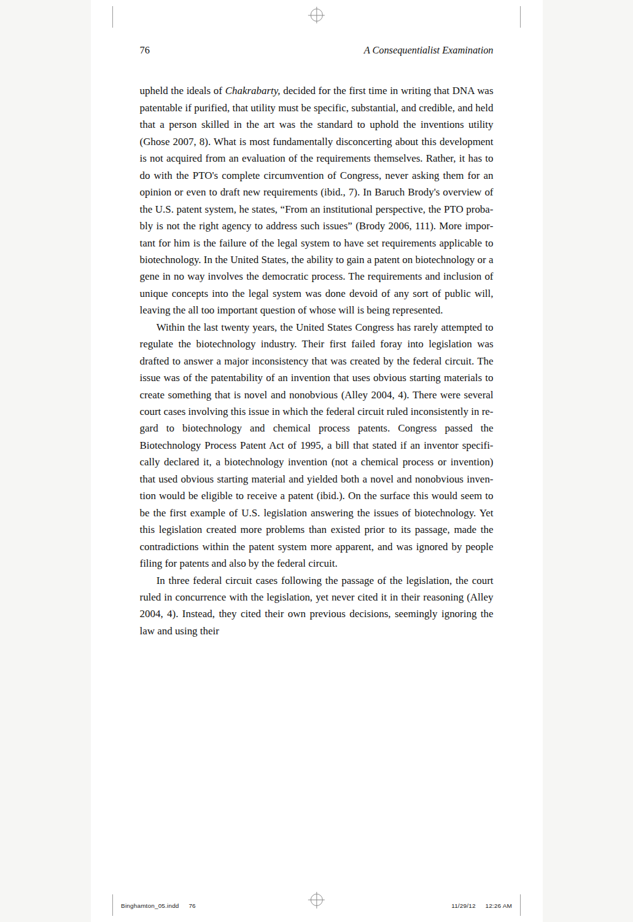76 A Consequentialist Examination
upheld the ideals of Chakrabarty, decided for the first time in writing that DNA was patentable if purified, that utility must be specific, substantial, and credible, and held that a person skilled in the art was the standard to uphold the inventions utility (Ghose 2007, 8). What is most fundamentally disconcerting about this development is not acquired from an evaluation of the requirements themselves. Rather, it has to do with the PTO's complete circumvention of Congress, never asking them for an opinion or even to draft new requirements (ibid., 7). In Baruch Brody's overview of the U.S. patent system, he states, “From an institutional perspective, the PTO probably is not the right agency to address such issues” (Brody 2006, 111). More important for him is the failure of the legal system to have set requirements applicable to biotechnology. In the United States, the ability to gain a patent on biotechnology or a gene in no way involves the democratic process. The requirements and inclusion of unique concepts into the legal system was done devoid of any sort of public will, leaving the all too important question of whose will is being represented.
Within the last twenty years, the United States Congress has rarely attempted to regulate the biotechnology industry. Their first failed foray into legislation was drafted to answer a major inconsistency that was created by the federal circuit. The issue was of the patentability of an invention that uses obvious starting materials to create something that is novel and nonobvious (Alley 2004, 4). There were several court cases involving this issue in which the federal circuit ruled inconsistently in regard to biotechnology and chemical process patents. Congress passed the Biotechnology Process Patent Act of 1995, a bill that stated if an inventor specifically declared it, a biotechnology invention (not a chemical process or invention) that used obvious starting material and yielded both a novel and nonobvious invention would be eligible to receive a patent (ibid.). On the surface this would seem to be the first example of U.S. legislation answering the issues of biotechnology. Yet this legislation created more problems than existed prior to its passage, made the contradictions within the patent system more apparent, and was ignored by people filing for patents and also by the federal circuit.
In three federal circuit cases following the passage of the legislation, the court ruled in concurrence with the legislation, yet never cited it in their reasoning (Alley 2004, 4). Instead, they cited their own previous decisions, seemingly ignoring the law and using their
Binghamton_05.indd 76
11/29/1212:26 AM